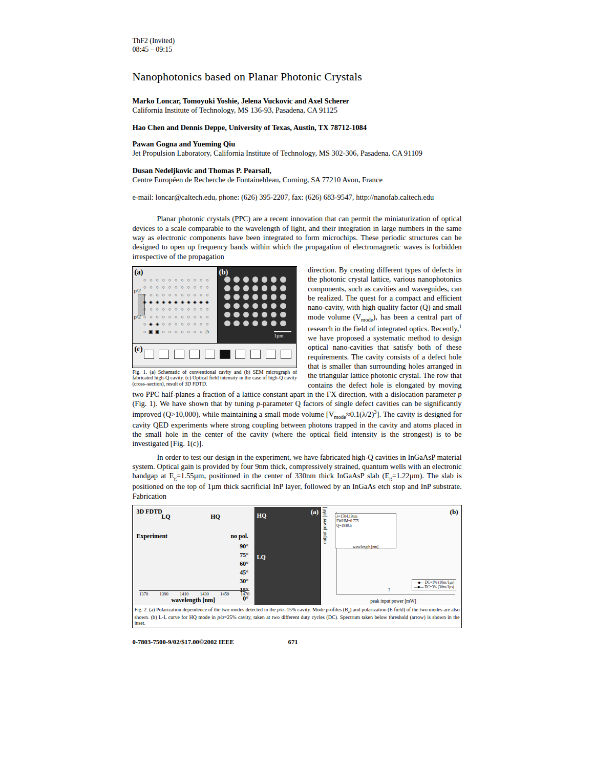ThF2 (Invited)
08:45 – 09:15
Nanophotonics based on Planar Photonic Crystals
Marko Loncar, Tomoyuki Yoshie, Jelena Vuckovic and Axel Scherer
California Institute of Technology, MS 136-93, Pasadena, CA 91125
Hao Chen and Dennis Deppe, University of Texas, Austin, TX 78712-1084
Pawan Gogna and Yueming Qiu
Jet Propulsion Laboratory, California Institute of Technology, MS 302-306, Pasadena, CA 91109
Dusan Nedeljkovic and Thomas P. Pearsall,
Centre Européen de Recherche de Fontainebleau, Corning, SA 77210 Avon, France
e-mail: loncar@caltech.edu, phone: (626) 395-2207, fax: (626) 683-9547, http://nanofab.caltech.edu
Planar photonic crystals (PPC) are a recent innovation that can permit the miniaturization of optical devices to a scale comparable to the wavelength of light, and their integration in large numbers in the same way as electronic components have been integrated to form microchips. These periodic structures can be designed to open up frequency bands within which the propagation of electromagnetic waves is forbidden irrespective of the propagation
(a) p/2 p/2
○○○○○○○○○○○ ○○○○○○○○○○○ ○○○○○○○○○○○ ◈◈◈◈◈◈◈◈◈◈◈ ○○○○○○○○○○○ ○○○○○○○○○○○ ○◈◈○○○○○○○○ ○▣▣○○○○○○○2r
(b)
1µm
(c)
Fig. 1. (a) Schematic of conventional cavity and (b) SEM micrograph of fabricated high-Q cavity. (c) Optical field intensity in the case of high-Q cavity (cross–section), result of 3D FDTD.
direction. By creating different types of defects in the photonic crystal lattice, various nanophotonics components, such as cavities and waveguides, can be realized. The quest for a compact and efficient nano-cavity, with high quality factor (Q) and small mode volume (Vmode), has been a central part of research in the field of integrated optics. Recently,1 we have proposed a systematic method to design optical nano-cavities that satisfy both of these requirements. The cavity consists of a defect hole that is smaller than surrounding holes arranged in the triangular lattice photonic crystal. The row that contains the defect hole is elongated by moving two PPC half-planes a fraction of a lattice constant apart in the ΓX direction, with a dislocation parameter p (Fig. 1). We have shown that by tuning p-parameter Q factors of single defect cavities can be significantly improved (Q>10,000), while maintaining a small mode volume [Vmode≈0.1(λ/2)3]. The cavity is designed for cavity QED experiments where strong coupling between photons trapped in the cavity and atoms placed in the small hole in the center of the cavity (where the optical field intensity is the strongest) is to be investigated [Fig. 1(c)].
In order to test our design in the experiment, we have fabricated high-Q cavities in InGaAsP material system. Optical gain is provided by four 9nm thick, compressively strained, quantum wells with an electronic bandgap at Eg=1.55µm, positioned in the center of 330nm thick InGaAsP slab (Eg=1.22µm). The slab is positioned on the top of 1µm thick sacrificial InP layer, followed by an InGaAs etch stop and InP substrate. Fabrication
3D FDTD LQ HQ Experiment no pol.
90°
75°
60°
45°
30°
15°
0°
wavelength [nm]
137013901410143014501470
(a) HQ LQ
(b)
λ=1504.19nm
FWHM=0.775
Q=1940.6
wavelength [nm]
output power [nW] peak input power [mW]
—◆— DC=1% (10ns/1µs)
—■— DC=3% (30ns/1µs)
↑
Fig. 2. (a) Polarization dependence of the two modes detected in the p/a=15% cavity. Mode profiles (Bz) and polarization (E field) of the two modes are also shown. (b) L-L curve for HQ mode in p/a=25% cavity, taken at two different duty cycles (DC). Spectrum taken below threshold (arrow) is shown in the inset.
0-7803-7500-9/02/$17.00©2002 IEEE 671